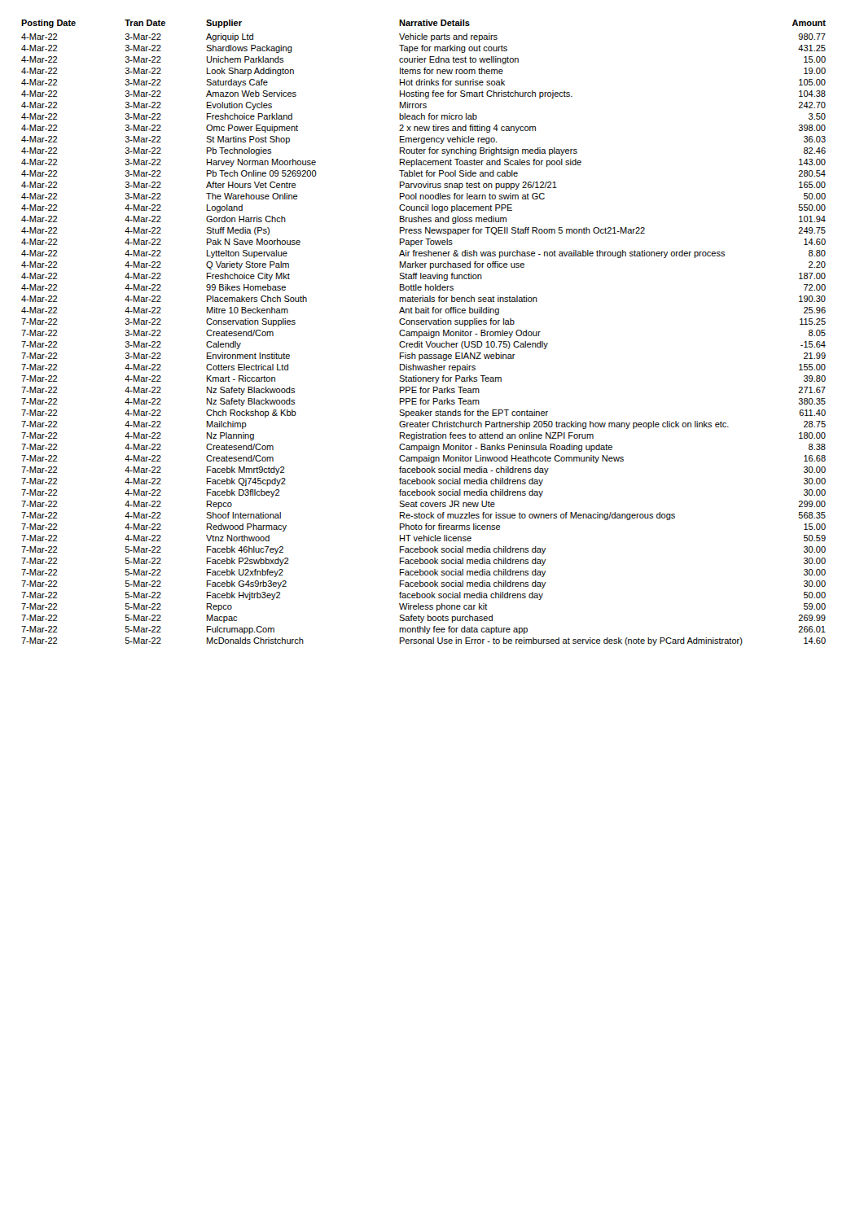| Posting Date | Tran Date | Supplier | Narrative Details | Amount |
| --- | --- | --- | --- | --- |
| 4-Mar-22 | 3-Mar-22 | Agriquip Ltd | Vehicle parts and repairs | 980.77 |
| 4-Mar-22 | 3-Mar-22 | Shardlows Packaging | Tape for marking out courts | 431.25 |
| 4-Mar-22 | 3-Mar-22 | Unichem Parklands | courier Edna test to wellington | 15.00 |
| 4-Mar-22 | 3-Mar-22 | Look Sharp Addington | Items for new room theme | 19.00 |
| 4-Mar-22 | 3-Mar-22 | Saturdays Cafe | Hot drinks for sunrise soak | 105.00 |
| 4-Mar-22 | 3-Mar-22 | Amazon Web Services | Hosting fee for Smart Christchurch projects. | 104.38 |
| 4-Mar-22 | 3-Mar-22 | Evolution Cycles | Mirrors | 242.70 |
| 4-Mar-22 | 3-Mar-22 | Freshchoice Parkland | bleach for micro lab | 3.50 |
| 4-Mar-22 | 3-Mar-22 | Omc Power Equipment | 2 x new tires and fitting 4 canycom | 398.00 |
| 4-Mar-22 | 3-Mar-22 | St Martins Post Shop | Emergency vehicle rego. | 36.03 |
| 4-Mar-22 | 3-Mar-22 | Pb Technologies | Router for synching Brightsign media players | 82.46 |
| 4-Mar-22 | 3-Mar-22 | Harvey Norman Moorhouse | Replacement Toaster and Scales for pool side | 143.00 |
| 4-Mar-22 | 3-Mar-22 | Pb Tech Online 09 5269200 | Tablet for Pool Side and cable | 280.54 |
| 4-Mar-22 | 3-Mar-22 | After Hours Vet Centre | Parvovirus snap test on puppy 26/12/21 | 165.00 |
| 4-Mar-22 | 3-Mar-22 | The Warehouse Online | Pool noodles for learn to swim at GC | 50.00 |
| 4-Mar-22 | 4-Mar-22 | Logoland | Council logo placement PPE | 550.00 |
| 4-Mar-22 | 4-Mar-22 | Gordon Harris Chch | Brushes and gloss medium | 101.94 |
| 4-Mar-22 | 4-Mar-22 | Stuff Media (Ps) | Press Newspaper for TQEII Staff Room 5 month Oct21-Mar22 | 249.75 |
| 4-Mar-22 | 4-Mar-22 | Pak N Save Moorhouse | Paper Towels | 14.60 |
| 4-Mar-22 | 4-Mar-22 | Lyttelton Supervalue | Air freshener & dish was purchase - not available through stationery order process | 8.80 |
| 4-Mar-22 | 4-Mar-22 | Q Variety Store Palm | Marker purchased for office use | 2.20 |
| 4-Mar-22 | 4-Mar-22 | Freshchoice City Mkt | Staff leaving function | 187.00 |
| 4-Mar-22 | 4-Mar-22 | 99 Bikes Homebase | Bottle holders | 72.00 |
| 4-Mar-22 | 4-Mar-22 | Placemakers Chch South | materials for bench seat instalation | 190.30 |
| 4-Mar-22 | 4-Mar-22 | Mitre 10 Beckenham | Ant bait for office building | 25.96 |
| 7-Mar-22 | 3-Mar-22 | Conservation Supplies | Conservation supplies for lab | 115.25 |
| 7-Mar-22 | 3-Mar-22 | Createsend/Com | Campaign Monitor - Bromley Odour | 8.05 |
| 7-Mar-22 | 3-Mar-22 | Calendly | Credit Voucher (USD 10.75) Calendly | -15.64 |
| 7-Mar-22 | 3-Mar-22 | Environment Institute | Fish passage EIANZ webinar | 21.99 |
| 7-Mar-22 | 4-Mar-22 | Cotters Electrical Ltd | Dishwasher repairs | 155.00 |
| 7-Mar-22 | 4-Mar-22 | Kmart - Riccarton | Stationery for Parks Team | 39.80 |
| 7-Mar-22 | 4-Mar-22 | Nz Safety Blackwoods | PPE for Parks Team | 271.67 |
| 7-Mar-22 | 4-Mar-22 | Nz Safety Blackwoods | PPE for Parks Team | 380.35 |
| 7-Mar-22 | 4-Mar-22 | Chch Rockshop & Kbb | Speaker stands for the EPT container | 611.40 |
| 7-Mar-22 | 4-Mar-22 | Mailchimp | Greater Christchurch Partnership 2050 tracking how many people click on links etc. | 28.75 |
| 7-Mar-22 | 4-Mar-22 | Nz Planning | Registration fees to attend an online NZPI Forum | 180.00 |
| 7-Mar-22 | 4-Mar-22 | Createsend/Com | Campaign Monitor - Banks Peninsula Roading update | 8.38 |
| 7-Mar-22 | 4-Mar-22 | Createsend/Com | Campaign Monitor Linwood Heathcote Community News | 16.68 |
| 7-Mar-22 | 4-Mar-22 | Facebk Mmrt9ctdy2 | facebook social media - childrens day | 30.00 |
| 7-Mar-22 | 4-Mar-22 | Facebk Qj745cpdy2 | facebook social media childrens day | 30.00 |
| 7-Mar-22 | 4-Mar-22 | Facebk D3fllcbey2 | facebook social media childrens day | 30.00 |
| 7-Mar-22 | 4-Mar-22 | Repco | Seat covers JR new Ute | 299.00 |
| 7-Mar-22 | 4-Mar-22 | Shoof International | Re-stock of muzzles for issue to owners of Menacing/dangerous dogs | 568.35 |
| 7-Mar-22 | 4-Mar-22 | Redwood Pharmacy | Photo for firearms license | 15.00 |
| 7-Mar-22 | 4-Mar-22 | Vtnz Northwood | HT vehicle license | 50.59 |
| 7-Mar-22 | 5-Mar-22 | Facebk 46hluc7ey2 | Facebook social media childrens day | 30.00 |
| 7-Mar-22 | 5-Mar-22 | Facebk P2swbbxdy2 | Facebook social media childrens day | 30.00 |
| 7-Mar-22 | 5-Mar-22 | Facebk U2xfnbfey2 | Facebook social media childrens day | 30.00 |
| 7-Mar-22 | 5-Mar-22 | Facebk G4s9rb3ey2 | Facebook social media childrens day | 30.00 |
| 7-Mar-22 | 5-Mar-22 | Facebk Hvjtrb3ey2 | facebook social media childrens day | 50.00 |
| 7-Mar-22 | 5-Mar-22 | Repco | Wireless phone car kit | 59.00 |
| 7-Mar-22 | 5-Mar-22 | Macpac | Safety boots purchased | 269.99 |
| 7-Mar-22 | 5-Mar-22 | Fulcrumapp.Com | monthly fee for data capture app | 266.01 |
| 7-Mar-22 | 5-Mar-22 | McDonalds Christchurch | Personal Use in Error - to be reimbursed at service desk (note by PCard Administrator) | 14.60 |